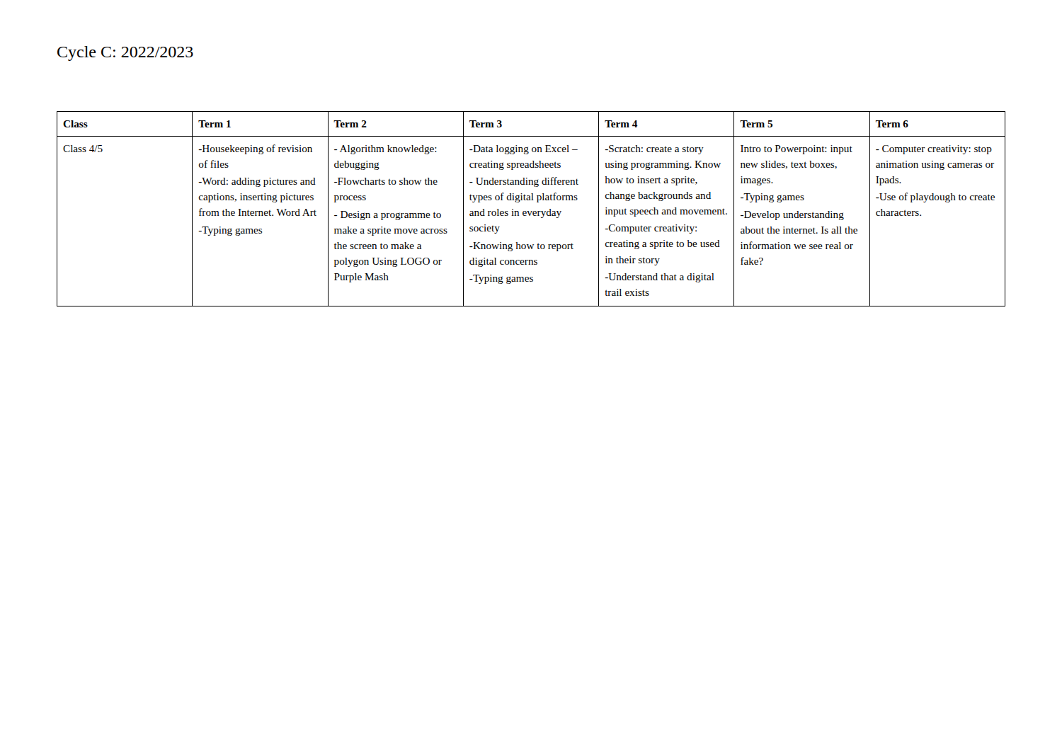Cycle C: 2022/2023
| Class | Term 1 | Term 2 | Term 3 | Term 4 | Term 5 | Term 6 |
| --- | --- | --- | --- | --- | --- | --- |
| Class 4/5 | -Housekeeping of revision of files -Word: adding pictures and captions, inserting pictures from the Internet. Word Art -Typing games | - Algorithm knowledge: debugging -Flowcharts to show the process - Design a programme to make a sprite move across the screen to make a polygon Using LOGO or Purple Mash | -Data logging on Excel – creating spreadsheets - Understanding different types of digital platforms and roles in everyday society -Knowing how to report digital concerns -Typing games | -Scratch: create a story using programming. Know how to insert a sprite, change backgrounds and input speech and movement. -Computer creativity: creating a sprite to be used in their story -Understand that a digital trail exists | Intro to Powerpoint: input new slides, text boxes, images. -Typing games -Develop understanding about the internet. Is all the information we see real or fake? | - Computer creativity: stop animation using cameras or Ipads. -Use of playdough to create characters. |